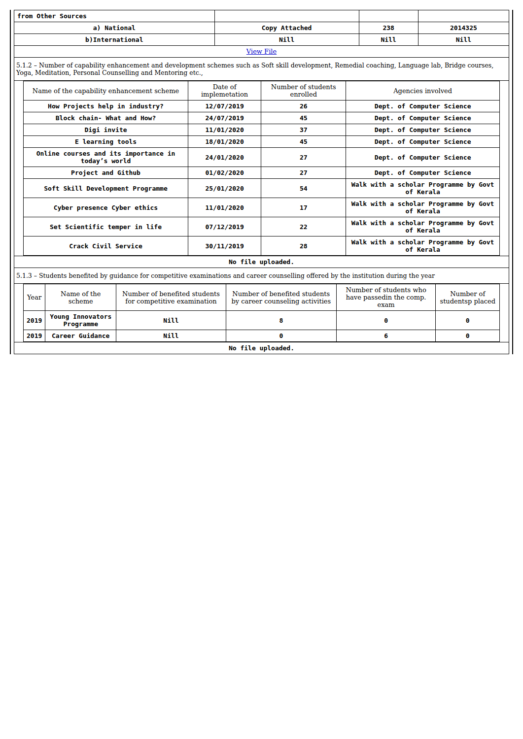| from Other Sources | | | |
| a) National | Copy Attached | 238 | 2014325 |
| b)International | Nill | Nill | Nill |
| View File |
| 5.1.2 – Number of capability enhancement and development schemes such as Soft skill development, Remedial coaching, Language lab, Bridge courses, Yoga, Meditation, Personal Counselling and Mentoring etc., |
| / Name of the capability enhancement scheme / Date of implemetation / Number of students enrolled / Agencies involved / / How Projects help in industry? / 12/07/2019 / 26 / Dept. of Computer Science / / Block chain- What and How? / 24/07/2019 / 45 / Dept. of Computer Science / / Digi invite / 11/01/2020 / 37 / Dept. of Computer Science / / E learning tools / 18/01/2020 / 45 / Dept. of Computer Science / / Online courses and its importance in today’s world / 24/01/2020 / 27 / Dept. of Computer Science / / Project and Github / 01/02/2020 / 27 / Dept. of Computer Science / / Soft Skill Development Programme / 25/01/2020 / 54 / Walk with a scholar Programme by Govt of Kerala / / Cyber presence Cyber ethics / 11/01/2020 / 17 / Walk with a scholar Programme by Govt of Kerala / / Set Scientific temper in life / 07/12/2019 / 22 / Walk with a scholar Programme by Govt of Kerala / / Crack Civil Service / 30/11/2019 / 28 / Walk with a scholar Programme by Govt of Kerala / |
| No file uploaded. |
| 5.1.3 – Students benefited by guidance for competitive examinations and career counselling offered by the institution during the year |
| / Year / Name of the scheme / Number of benefited students for competitive examination / Number of benefited students by career counseling activities / Number of students who have passedin the comp. exam / Number of studentsp placed / / 2019 / Young Innovators Programme / Nill / 8 / 0 / 0 / / 2019 / Career Guidance / Nill / 0 / 6 / 0 / |
| No file uploaded. |